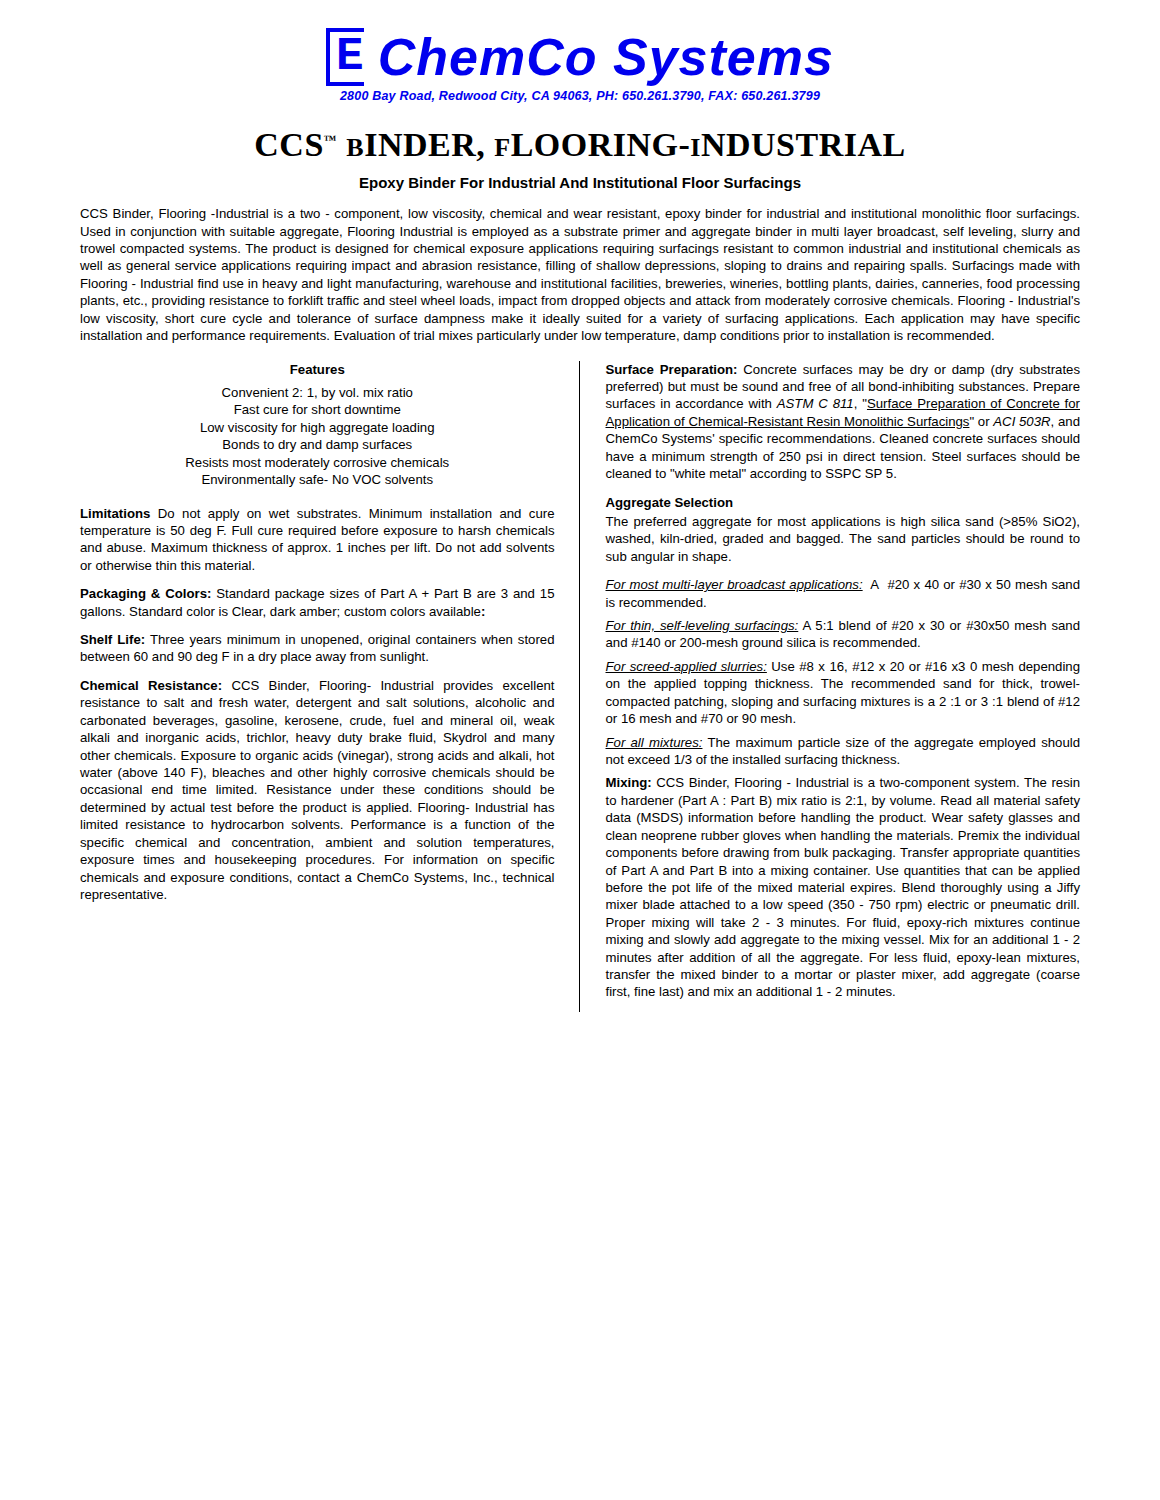E ChemCo Systems
2800 Bay Road, Redwood City, CA 94063, PH: 650.261.3790, FAX: 650.261.3799
CCS™ BINDER, FLOORING-INDUSTRIAL
Epoxy Binder For Industrial And Institutional Floor Surfacings
CCS Binder, Flooring -Industrial is a two - component, low viscosity, chemical and wear resistant, epoxy binder for industrial and institutional monolithic floor surfacings. Used in conjunction with suitable aggregate, Flooring Industrial is employed as a substrate primer and aggregate binder in multi layer broadcast, self leveling, slurry and trowel compacted systems. The product is designed for chemical exposure applications requiring surfacings resistant to common industrial and institutional chemicals as well as general service applications requiring impact and abrasion resistance, filling of shallow depressions, sloping to drains and repairing spalls. Surfacings made with Flooring - Industrial find use in heavy and light manufacturing, warehouse and institutional facilities, breweries, wineries, bottling plants, dairies, canneries, food processing plants, etc., providing resistance to forklift traffic and steel wheel loads, impact from dropped objects and attack from moderately corrosive chemicals. Flooring - Industrial's low viscosity, short cure cycle and tolerance of surface dampness make it ideally suited for a variety of surfacing applications. Each application may have specific installation and performance requirements. Evaluation of trial mixes particularly under low temperature, damp conditions prior to installation is recommended.
Features
Convenient 2: 1, by vol. mix ratio
Fast cure for short downtime
Low viscosity for high aggregate loading
Bonds to dry and damp surfaces
Resists most moderately corrosive chemicals
Environmentally safe- No VOC solvents
Limitations Do not apply on wet substrates. Minimum installation and cure temperature is 50 deg F. Full cure required before exposure to harsh chemicals and abuse. Maximum thickness of approx. 1 inches per lift. Do not add solvents or otherwise thin this material.
Packaging & Colors: Standard package sizes of Part A + Part B are 3 and 15 gallons. Standard color is Clear, dark amber; custom colors available:
Shelf Life: Three years minimum in unopened, original containers when stored between 60 and 90 deg F in a dry place away from sunlight.
Chemical Resistance: CCS Binder, Flooring- Industrial provides excellent resistance to salt and fresh water, detergent and salt solutions, alcoholic and carbonated beverages, gasoline, kerosene, crude, fuel and mineral oil, weak alkali and inorganic acids, trichlor, heavy duty brake fluid, Skydrol and many other chemicals. Exposure to organic acids (vinegar), strong acids and alkali, hot water (above 140 F), bleaches and other highly corrosive chemicals should be occasional end time limited. Resistance under these conditions should be determined by actual test before the product is applied. Flooring- Industrial has limited resistance to hydrocarbon solvents. Performance is a function of the specific chemical and concentration, ambient and solution temperatures, exposure times and housekeeping procedures. For information on specific chemicals and exposure conditions, contact a ChemCo Systems, Inc., technical representative.
Surface Preparation: Concrete surfaces may be dry or damp (dry substrates preferred) but must be sound and free of all bond-inhibiting substances. Prepare surfaces in accordance with ASTM C 811, "Surface Preparation of Concrete for Application of Chemical-Resistant Resin Monolithic Surfacings" or ACI 503R, and ChemCo Systems' specific recommendations. Cleaned concrete surfaces should have a minimum strength of 250 psi in direct tension. Steel surfaces should be cleaned to "white metal" according to SSPC SP 5.
Aggregate Selection
The preferred aggregate for most applications is high silica sand (>85% SiO2), washed, kiln-dried, graded and bagged. The sand particles should be round to sub angular in shape.
For most multi-layer broadcast applications: A #20 x 40 or #30 x 50 mesh sand is recommended.
For thin, self-leveling surfacings: A 5:1 blend of #20 x 30 or #30x50 mesh sand and #140 or 200-mesh ground silica is recommended.
For screed-applied slurries: Use #8 x 16, #12 x 20 or #16 x3 0 mesh depending on the applied topping thickness. The recommended sand for thick, trowel-compacted patching, sloping and surfacing mixtures is a 2 :1 or 3 :1 blend of #12 or 16 mesh and #70 or 90 mesh.
For all mixtures: The maximum particle size of the aggregate employed should not exceed 1/3 of the installed surfacing thickness.
Mixing: CCS Binder, Flooring - Industrial is a two-component system. The resin to hardener (Part A : Part B) mix ratio is 2:1, by volume. Read all material safety data (MSDS) information before handling the product. Wear safety glasses and clean neoprene rubber gloves when handling the materials. Premix the individual components before drawing from bulk packaging. Transfer appropriate quantities of Part A and Part B into a mixing container. Use quantities that can be applied before the pot life of the mixed material expires. Blend thoroughly using a Jiffy mixer blade attached to a low speed (350 - 750 rpm) electric or pneumatic drill. Proper mixing will take 2 - 3 minutes. For fluid, epoxy-rich mixtures continue mixing and slowly add aggregate to the mixing vessel. Mix for an additional 1 - 2 minutes after addition of all the aggregate. For less fluid, epoxy-lean mixtures, transfer the mixed binder to a mortar or plaster mixer, add aggregate (coarse first, fine last) and mix an additional 1 - 2 minutes.